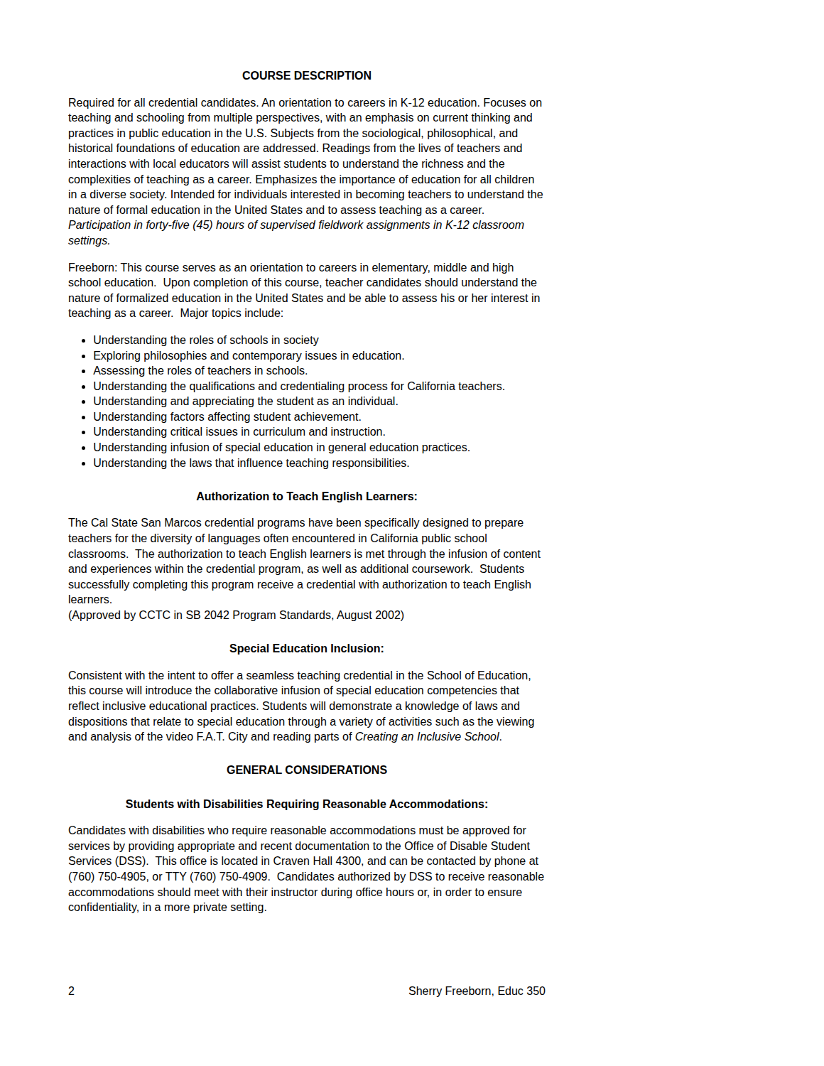COURSE DESCRIPTION
Required for all credential candidates. An orientation to careers in K-12 education. Focuses on teaching and schooling from multiple perspectives, with an emphasis on current thinking and practices in public education in the U.S. Subjects from the sociological, philosophical, and historical foundations of education are addressed. Readings from the lives of teachers and interactions with local educators will assist students to understand the richness and the complexities of teaching as a career. Emphasizes the importance of education for all children in a diverse society. Intended for individuals interested in becoming teachers to understand the nature of formal education in the United States and to assess teaching as a career. Participation in forty-five (45) hours of supervised fieldwork assignments in K-12 classroom settings.
Freeborn: This course serves as an orientation to careers in elementary, middle and high school education. Upon completion of this course, teacher candidates should understand the nature of formalized education in the United States and be able to assess his or her interest in teaching as a career. Major topics include:
Understanding the roles of schools in society
Exploring philosophies and contemporary issues in education.
Assessing the roles of teachers in schools.
Understanding the qualifications and credentialing process for California teachers.
Understanding and appreciating the student as an individual.
Understanding factors affecting student achievement.
Understanding critical issues in curriculum and instruction.
Understanding infusion of special education in general education practices.
Understanding the laws that influence teaching responsibilities.
Authorization to Teach English Learners:
The Cal State San Marcos credential programs have been specifically designed to prepare teachers for the diversity of languages often encountered in California public school classrooms. The authorization to teach English learners is met through the infusion of content and experiences within the credential program, as well as additional coursework. Students successfully completing this program receive a credential with authorization to teach English learners.
(Approved by CCTC in SB 2042 Program Standards, August 2002)
Special Education Inclusion:
Consistent with the intent to offer a seamless teaching credential in the School of Education, this course will introduce the collaborative infusion of special education competencies that reflect inclusive educational practices. Students will demonstrate a knowledge of laws and dispositions that relate to special education through a variety of activities such as the viewing and analysis of the video F.A.T. City and reading parts of Creating an Inclusive School.
GENERAL CONSIDERATIONS
Students with Disabilities Requiring Reasonable Accommodations:
Candidates with disabilities who require reasonable accommodations must be approved for services by providing appropriate and recent documentation to the Office of Disable Student Services (DSS). This office is located in Craven Hall 4300, and can be contacted by phone at (760) 750-4905, or TTY (760) 750-4909. Candidates authorized by DSS to receive reasonable accommodations should meet with their instructor during office hours or, in order to ensure confidentiality, in a more private setting.
2 Sherry Freeborn, Educ 350